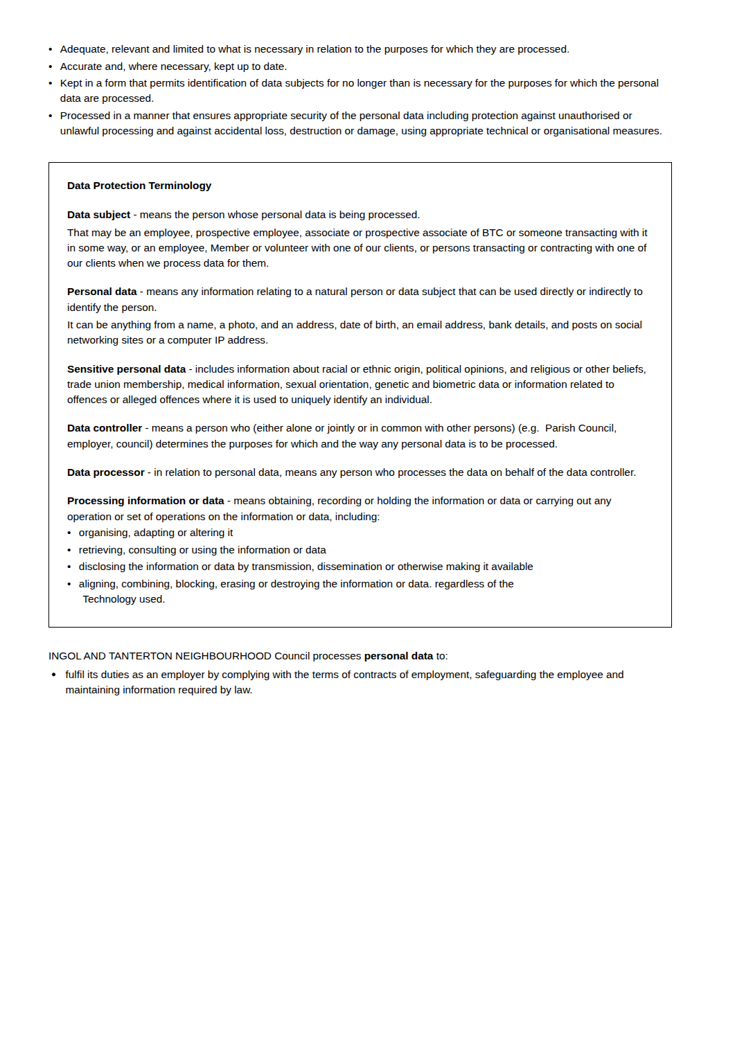Adequate, relevant and limited to what is necessary in relation to the purposes for which they are processed.
Accurate and, where necessary, kept up to date.
Kept in a form that permits identification of data subjects for no longer than is necessary for the purposes for which the personal data are processed.
Processed in a manner that ensures appropriate security of the personal data including protection against unauthorised or unlawful processing and against accidental loss, destruction or damage, using appropriate technical or organisational measures.
Data Protection Terminology
Data subject - means the person whose personal data is being processed.
That may be an employee, prospective employee, associate or prospective associate of BTC or someone transacting with it in some way, or an employee, Member or volunteer with one of our clients, or persons transacting or contracting with one of our clients when we process data for them.
Personal data - means any information relating to a natural person or data subject that can be used directly or indirectly to identify the person.
It can be anything from a name, a photo, and an address, date of birth, an email address, bank details, and posts on social networking sites or a computer IP address.
Sensitive personal data - includes information about racial or ethnic origin, political opinions, and religious or other beliefs, trade union membership, medical information, sexual orientation, genetic and biometric data or information related to offences or alleged offences where it is used to uniquely identify an individual.
Data controller - means a person who (either alone or jointly or in common with other persons) (e.g. Parish Council, employer, council) determines the purposes for which and the way any personal data is to be processed.
Data processor - in relation to personal data, means any person who processes the data on behalf of the data controller.
Processing information or data - means obtaining, recording or holding the information or data or carrying out any operation or set of operations on the information or data, including:
organising, adapting or altering it
retrieving, consulting or using the information or data
disclosing the information or data by transmission, dissemination or otherwise making it available
aligning, combining, blocking, erasing or destroying the information or data. regardless of theTechnology used.
INGOL AND TANTERTON NEIGHBOURHOOD Council processes personal data to:
fulfil its duties as an employer by complying with the terms of contracts of employment, safeguarding the employee and maintaining information required by law.